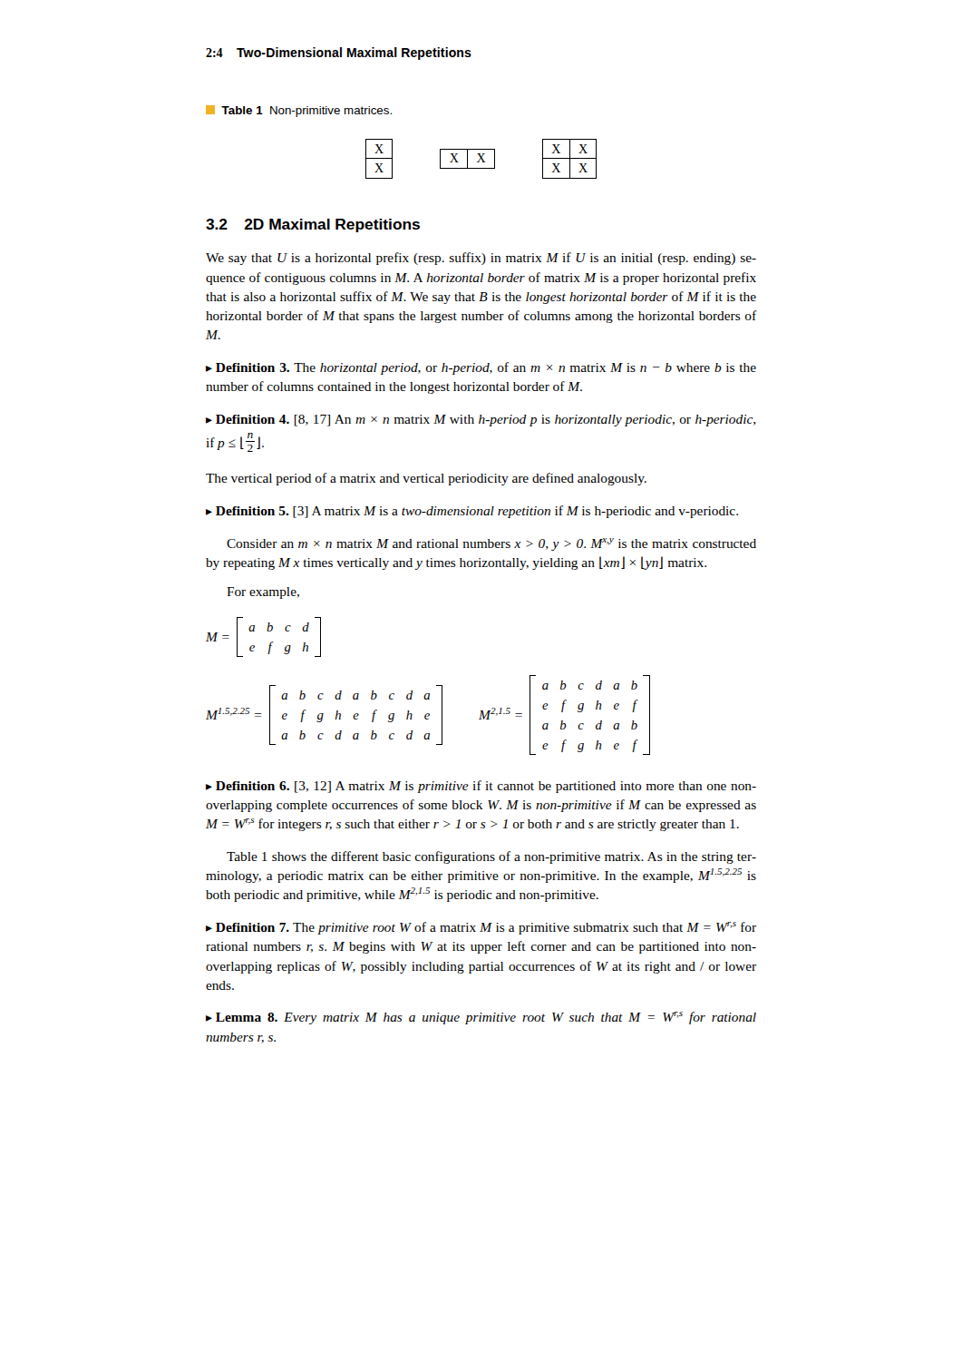2:4 Two-Dimensional Maximal Repetitions
Table 1 Non-primitive matrices.
| X |
| X |
| X | X |
| X | X |
| X | X |
3.22D Maximal Repetitions
We say that U is a horizontal prefix (resp. suffix) in matrix M if U is an initial (resp. ending) sequence of contiguous columns in M. A horizontal border of matrix M is a proper horizontal prefix that is also a horizontal suffix of M. We say that B is the longest horizontal border of M if it is the horizontal border of M that spans the largest number of columns among the horizontal borders of M.
▸Definition 3. The horizontal period, or h-period, of an m × n matrix M is n − b where b is the number of columns contained in the longest horizontal border of M.
▸Definition 4. [8, 17] An m × n matrix M with h-period p is horizontally periodic, or h-periodic, if p ≤ ⌊n 2⌋.
The vertical period of a matrix and vertical periodicity are defined analogously.
▸Definition 5. [3] A matrix M is a two-dimensional repetition if M is h-periodic and v-periodic.
Consider an m × n matrix M and rational numbers x > 0, y > 0. Mx,y is the matrix constructed by repeating M x times vertically and y times horizontally, yielding an ⌊xm⌋ × ⌊yn⌋ matrix.
For example,
M =
| a | b | c | d |
| e | f | g | h |
M1.5,2.25 =
| a | b | c | d | a | b | c | d | a |
| e | f | g | h | e | f | g | h | e |
| a | b | c | d | a | b | c | d | a |
M2,1.5 =
| a | b | c | d | a | b |
| e | f | g | h | e | f |
| a | b | c | d | a | b |
| e | f | g | h | e | f |
▸Definition 6. [3, 12] A matrix M is primitive if it cannot be partitioned into more than one non-overlapping complete occurrences of some block W. M is non-primitive if M can be expressed as M = Wr,s for integers r, s such that either r > 1 or s > 1 or both r and s are strictly greater than 1.
Table 1 shows the different basic configurations of a non-primitive matrix. As in the string terminology, a periodic matrix can be either primitive or non-primitive. In the example, M1.5,2.25 is both periodic and primitive, while M2,1.5 is periodic and non-primitive.
▸Definition 7. The primitive root W of a matrix M is a primitive submatrix such that M = Wr,s for rational numbers r, s. M begins with W at its upper left corner and can be partitioned into non-overlapping replicas of W, possibly including partial occurrences of W at its right and / or lower ends.
▸Lemma 8. Every matrix M has a unique primitive root W such that M = Wr,s for rational numbers r, s.